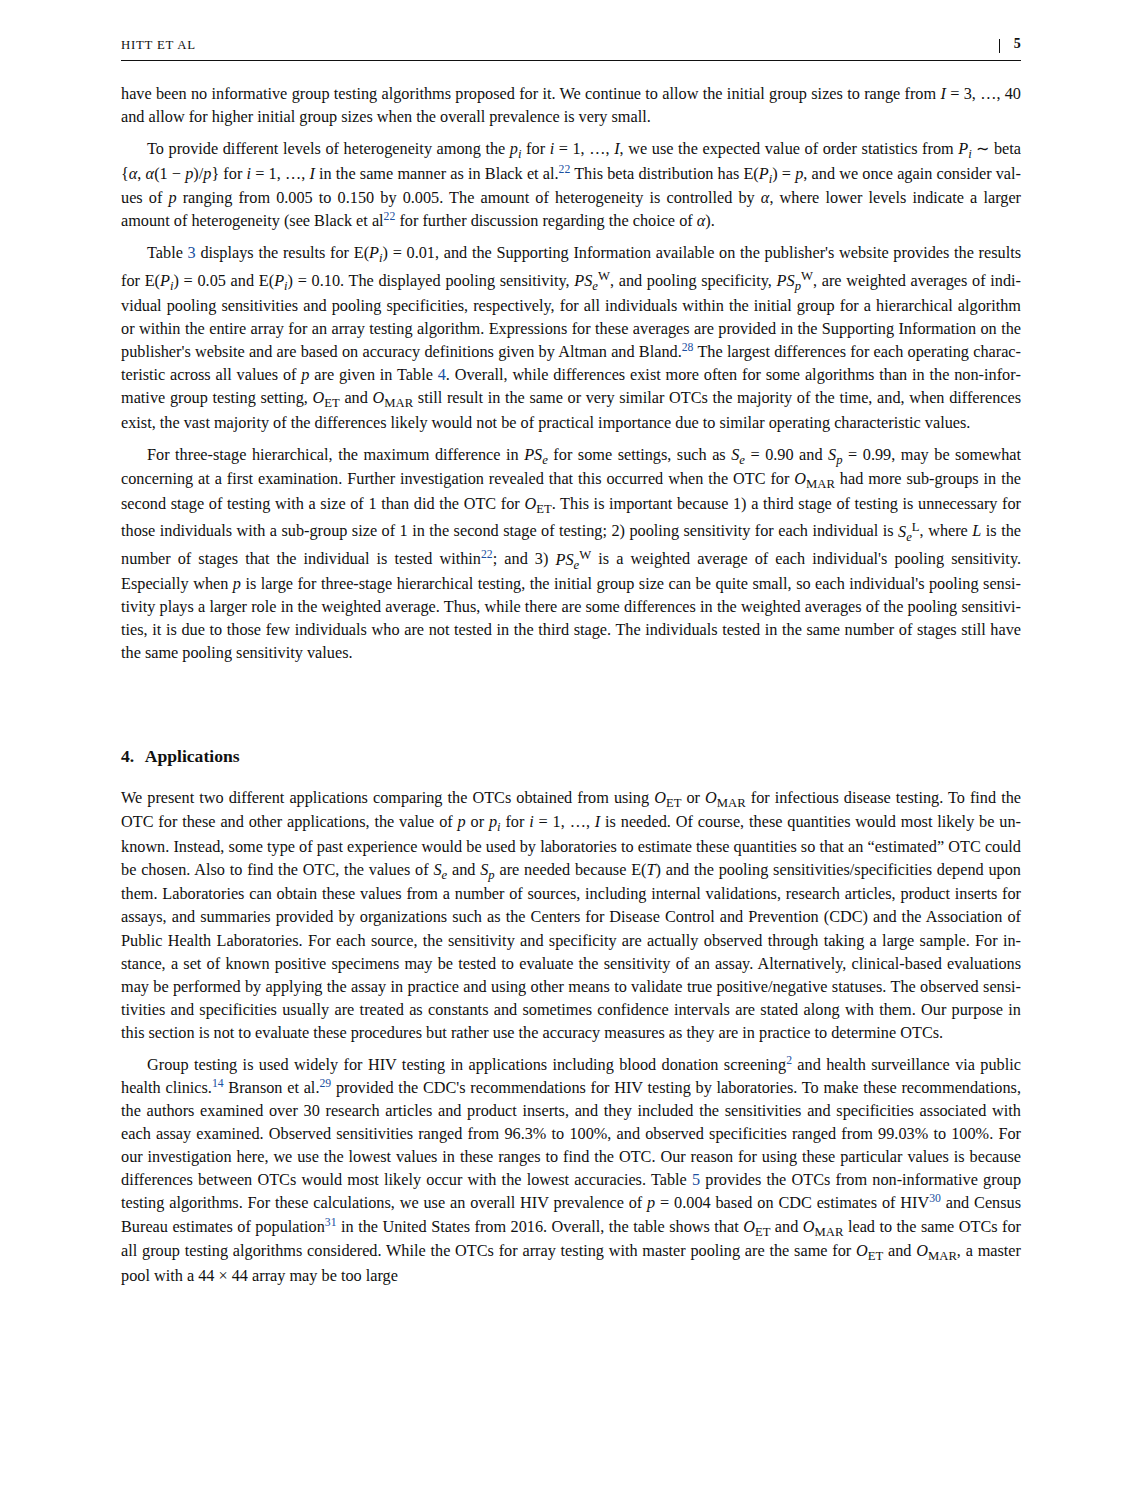HITT ET AL
5
have been no informative group testing algorithms proposed for it. We continue to allow the initial group sizes to range from I = 3, …, 40 and allow for higher initial group sizes when the overall prevalence is very small.
To provide different levels of heterogeneity among the pi for i = 1, …, I, we use the expected value of order statistics from Pi ∼ beta {α, α(1 − p)/p} for i = 1, …, I in the same manner as in Black et al.22 This beta distribution has E(Pi) = p, and we once again consider values of p ranging from 0.005 to 0.150 by 0.005. The amount of heterogeneity is controlled by α, where lower levels indicate a larger amount of heterogeneity (see Black et al22 for further discussion regarding the choice of α).
Table 3 displays the results for E(Pi) = 0.01, and the Supporting Information available on the publisher's website provides the results for E(Pi) = 0.05 and E(Pi) = 0.10. The displayed pooling sensitivity, PSeW, and pooling specificity, PSpW, are weighted averages of individual pooling sensitivities and pooling specificities, respectively, for all individuals within the initial group for a hierarchical algorithm or within the entire array for an array testing algorithm. Expressions for these averages are provided in the Supporting Information on the publisher's website and are based on accuracy definitions given by Altman and Bland.28 The largest differences for each operating characteristic across all values of p are given in Table 4. Overall, while differences exist more often for some algorithms than in the non-informative group testing setting, OET and OMAR still result in the same or very similar OTCs the majority of the time, and, when differences exist, the vast majority of the differences likely would not be of practical importance due to similar operating characteristic values.
For three-stage hierarchical, the maximum difference in PSe for some settings, such as Se = 0.90 and Sp = 0.99, may be somewhat concerning at a first examination. Further investigation revealed that this occurred when the OTC for OMAR had more sub-groups in the second stage of testing with a size of 1 than did the OTC for OET. This is important because 1) a third stage of testing is unnecessary for those individuals with a sub-group size of 1 in the second stage of testing; 2) pooling sensitivity for each individual is SeL, where L is the number of stages that the individual is tested within22; and 3) PSeW is a weighted average of each individual's pooling sensitivity. Especially when p is large for three-stage hierarchical testing, the initial group size can be quite small, so each individual's pooling sensitivity plays a larger role in the weighted average. Thus, while there are some differences in the weighted averages of the pooling sensitivities, it is due to those few individuals who are not tested in the third stage. The individuals tested in the same number of stages still have the same pooling sensitivity values.
4. Applications
We present two different applications comparing the OTCs obtained from using OET or OMAR for infectious disease testing. To find the OTC for these and other applications, the value of p or pi for i = 1, …, I is needed. Of course, these quantities would most likely be unknown. Instead, some type of past experience would be used by laboratories to estimate these quantities so that an “estimated” OTC could be chosen. Also to find the OTC, the values of Se and Sp are needed because E(T) and the pooling sensitivities/specificities depend upon them. Laboratories can obtain these values from a number of sources, including internal validations, research articles, product inserts for assays, and summaries provided by organizations such as the Centers for Disease Control and Prevention (CDC) and the Association of Public Health Laboratories. For each source, the sensitivity and specificity are actually observed through taking a large sample. For instance, a set of known positive specimens may be tested to evaluate the sensitivity of an assay. Alternatively, clinical-based evaluations may be performed by applying the assay in practice and using other means to validate true positive/negative statuses. The observed sensitivities and specificities usually are treated as constants and sometimes confidence intervals are stated along with them. Our purpose in this section is not to evaluate these procedures but rather use the accuracy measures as they are in practice to determine OTCs.
Group testing is used widely for HIV testing in applications including blood donation screening2 and health surveillance via public health clinics.14 Branson et al.29 provided the CDC's recommendations for HIV testing by laboratories. To make these recommendations, the authors examined over 30 research articles and product inserts, and they included the sensitivities and specificities associated with each assay examined. Observed sensitivities ranged from 96.3% to 100%, and observed specificities ranged from 99.03% to 100%. For our investigation here, we use the lowest values in these ranges to find the OTC. Our reason for using these particular values is because differences between OTCs would most likely occur with the lowest accuracies. Table 5 provides the OTCs from non-informative group testing algorithms. For these calculations, we use an overall HIV prevalence of p = 0.004 based on CDC estimates of HIV30 and Census Bureau estimates of population31 in the United States from 2016. Overall, the table shows that OET and OMAR lead to the same OTCs for all group testing algorithms considered. While the OTCs for array testing with master pooling are the same for OET and OMAR, a master pool with a 44 × 44 array may be too large